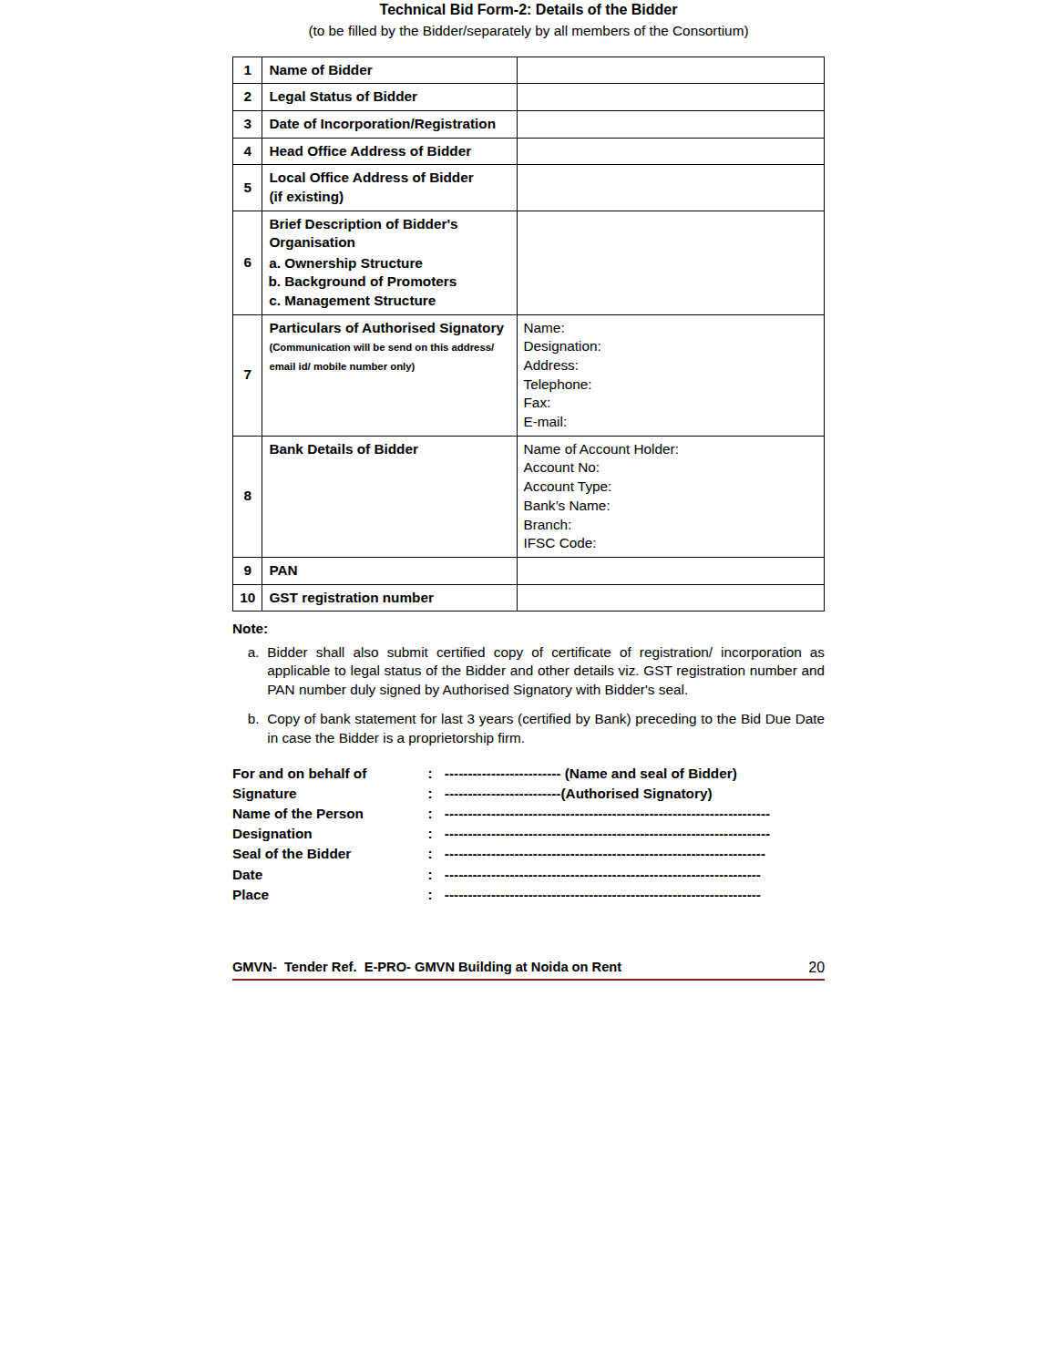Technical Bid Form-2: Details of the Bidder
(to be filled by the Bidder/separately by all members of the Consortium)
| 1 | Name of Bidder | |
| 2 | Legal Status of Bidder | |
| 3 | Date of Incorporation/Registration | |
| 4 | Head Office Address of Bidder | |
| 5 | Local Office Address of Bidder (if existing) | |
| 6 | Brief Description of Bidder's Organisation Ownership Structure Background of Promoters Management Structure | |
| 7 | Particulars of Authorised Signatory (Communication will be send on this address/ email id/ mobile number only) | Name: Designation: Address: Telephone: Fax: E-mail: |
| 8 | Bank Details of Bidder | Name of Account Holder: Account No: Account Type: Bank’s Name: Branch: IFSC Code: |
| 9 | PAN | |
| 10 | GST registration number | |
Note:
Bidder shall also submit certified copy of certificate of registration/ incorporation as applicable to legal status of the Bidder and other details viz. GST registration number and PAN number duly signed by Authorised Signatory with Bidder's seal.
Copy of bank statement for last 3 years (certified by Bank) preceding to the Bid Due Date in case the Bidder is a proprietorship firm.
| For and on behalf of | : | ------------------------- (Name and seal of Bidder) |
| Signature | : | -------------------------(Authorised Signatory) |
| Name of the Person | : | ---------------------------------------------------------------------- |
| Designation | : | ---------------------------------------------------------------------- |
| Seal of the Bidder | : | --------------------------------------------------------------------- |
| Date | : | -------------------------------------------------------------------- |
| Place | : | -------------------------------------------------------------------- |
GMVN- Tender Ref. E-PRO- GMVN Building at Noida on Rent
20